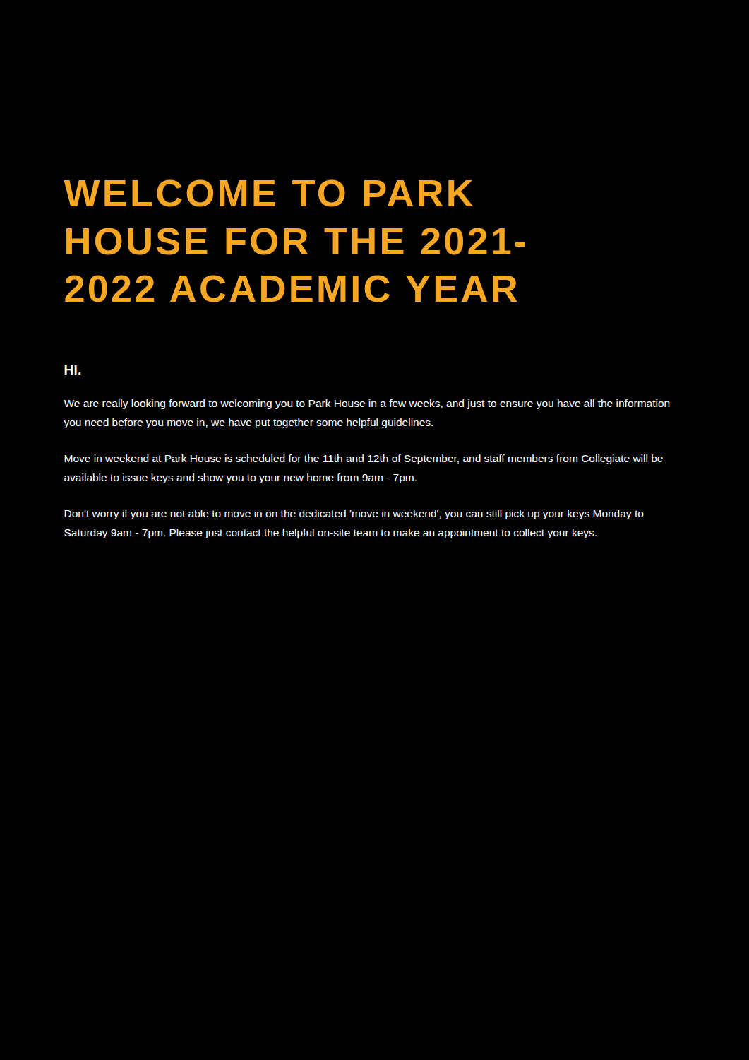Welcome to Park House for the 2021-2022 Academic Year
Hi.
We are really looking forward to welcoming you to Park House in a few weeks, and just to ensure you have all the information you need before you move in, we have put together some helpful guidelines.
Move in weekend at Park House is scheduled for the 11th and 12th of September, and staff members from Collegiate will be available to issue keys and show you to your new home from 9am - 7pm.
Don't worry if you are not able to move in on the dedicated 'move in weekend', you can still pick up your keys Monday to Saturday 9am - 7pm. Please just contact the helpful on-site team to make an appointment to collect your keys.